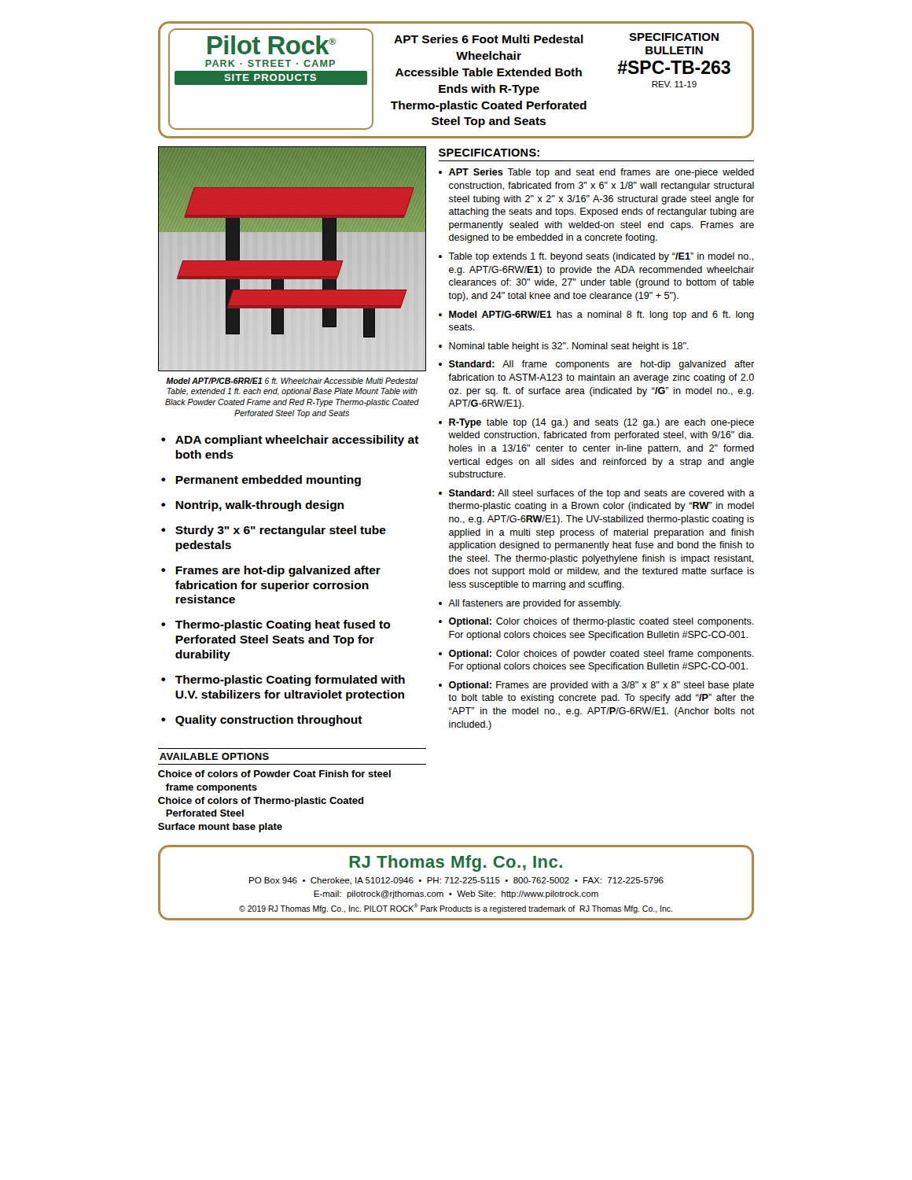Pilot Rock®
PARK · STREET · CAMP
SITE PRODUCTS
APT Series 6 Foot Multi Pedestal Wheelchair
Accessible Table Extended Both Ends with R-Type
Thermo-plastic Coated Perforated Steel Top and Seats
SPECIFICATION
BULLETIN
#SPC-TB-263
REV. 11-19
Model APT/P/CB-6RR/E1 6 ft. Wheelchair Accessible Multi Pedestal Table, extended 1 ft. each end, optional Base Plate Mount Table with Black Powder Coated Frame and Red R-Type Thermo-plastic Coated Perforated Steel Top and Seats
ADA compliant wheelchair accessibility at both ends
Permanent embedded mounting
Nontrip, walk-through design
Sturdy 3" x 6" rectangular steel tube pedestals
Frames are hot-dip galvanized after fabrication for superior corrosion resistance
Thermo-plastic Coating heat fused to Perforated Steel Seats and Top for durability
Thermo-plastic Coating formulated with U.V. stabilizers for ultraviolet protection
Quality construction throughout
AVAILABLE OPTIONS
Choice of colors of Powder Coat Finish for steel frame components Choice of colors of Thermo-plastic Coated Perforated Steel Surface mount base plate
SPECIFICATIONS:
APT Series Table top and seat end frames are one-piece welded construction, fabricated from 3" x 6" x 1/8" wall rectangular structural steel tubing with 2" x 2" x 3/16" A-36 structural grade steel angle for attaching the seats and tops. Exposed ends of rectangular tubing are permanently sealed with welded-on steel end caps. Frames are designed to be embedded in a concrete footing.
Table top extends 1 ft. beyond seats (indicated by “/E1” in model no., e.g. APT/G-6RW/E1) to provide the ADA recommended wheelchair clearances of: 30" wide, 27" under table (ground to bottom of table top), and 24" total knee and toe clearance (19" + 5").
Model APT/G-6RW/E1 has a nominal 8 ft. long top and 6 ft. long seats.
Nominal table height is 32". Nominal seat height is 18".
Standard: All frame components are hot-dip galvanized after fabrication to ASTM-A123 to maintain an average zinc coating of 2.0 oz. per sq. ft. of surface area (indicated by “/G” in model no., e.g. APT/G-6RW/E1).
R-Type table top (14 ga.) and seats (12 ga.) are each one-piece welded construction, fabricated from perforated steel, with 9/16" dia. holes in a 13/16" center to center in-line pattern, and 2" formed vertical edges on all sides and reinforced by a strap and angle substructure.
Standard: All steel surfaces of the top and seats are covered with a thermo-plastic coating in a Brown color (indicated by “RW” in model no., e.g. APT/G-6RW/E1). The UV-stabilized thermo-plastic coating is applied in a multi step process of material preparation and finish application designed to permanently heat fuse and bond the finish to the steel. The thermo-plastic polyethylene finish is impact resistant, does not support mold or mildew, and the textured matte surface is less susceptible to marring and scuffing.
All fasteners are provided for assembly.
Optional: Color choices of thermo-plastic coated steel components. For optional colors choices see Specification Bulletin #SPC-CO-001.
Optional: Color choices of powder coated steel frame components. For optional colors choices see Specification Bulletin #SPC-CO-001.
Optional: Frames are provided with a 3/8" x 8" x 8" steel base plate to bolt table to existing concrete pad. To specify add “/P” after the “APT” in the model no., e.g. APT/P/G-6RW/E1. (Anchor bolts not included.)
RJ Thomas Mfg. Co., Inc.
PO Box 946 • Cherokee, IA 51012-0946 • PH: 712-225-5115 • 800-762-5002 • FAX: 712-225-5796
E-mail: pilotrock@rjthomas.com • Web Site: http://www.pilotrock.com
© 2019 RJ Thomas Mfg. Co., Inc. PILOT ROCK® Park Products is a registered trademark of RJ Thomas Mfg. Co., Inc.